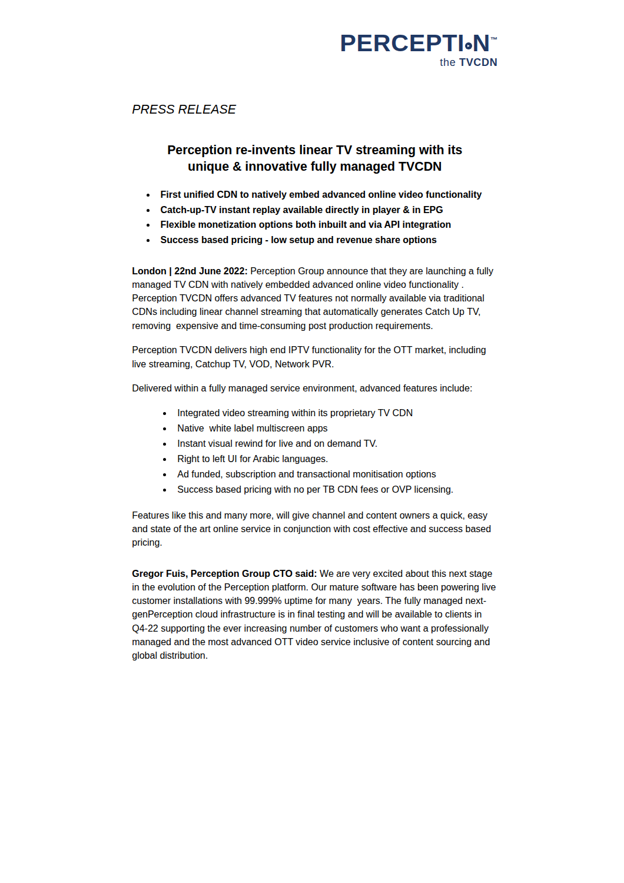PERCEPTI N™
the TVCDN
PRESS RELEASE
Perception re-invents linear TV streaming with its unique & innovative fully managed TVCDN
First unified CDN to natively embed advanced online video functionality
Catch-up-TV instant replay available directly in player & in EPG
Flexible monetization options both inbuilt and via API integration
Success based pricing - low setup and revenue share options
London | 22nd June 2022: Perception Group announce that they are launching a fully managed TV CDN with natively embedded advanced online video functionality . Perception TVCDN offers advanced TV features not normally available via traditional CDNs including linear channel streaming that automatically generates Catch Up TV, removing expensive and time-consuming post production requirements.
Perception TVCDN delivers high end IPTV functionality for the OTT market, including live streaming, Catchup TV, VOD, Network PVR.
Delivered within a fully managed service environment, advanced features include:
Integrated video streaming within its proprietary TV CDN
Native white label multiscreen apps
Instant visual rewind for live and on demand TV.
Right to left UI for Arabic languages.
Ad funded, subscription and transactional monitisation options
Success based pricing with no per TB CDN fees or OVP licensing.
Features like this and many more, will give channel and content owners a quick, easy and state of the art online service in conjunction with cost effective and success based pricing.
Gregor Fuis, Perception Group CTO said: We are very excited about this next stage in the evolution of the Perception platform. Our mature software has been powering live customer installations with 99.999% uptime for many years. The fully managed next-genPerception cloud infrastructure is in final testing and will be available to clients in Q4-22 supporting the ever increasing number of customers who want a professionally managed and the most advanced OTT video service inclusive of content sourcing and global distribution.